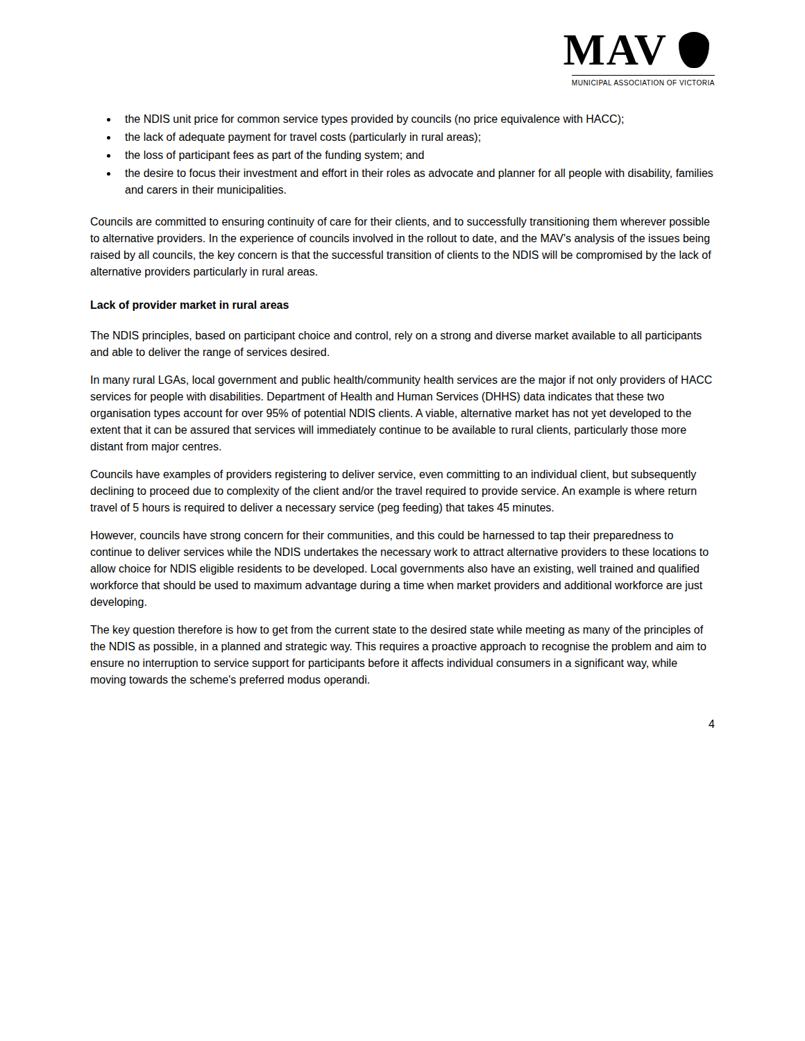MAV
MUNICIPAL ASSOCIATION OF VICTORIA
the NDIS unit price for common service types provided by councils (no price equivalence with HACC);
the lack of adequate payment for travel costs (particularly in rural areas);
the loss of participant fees as part of the funding system; and
the desire to focus their investment and effort in their roles as advocate and planner for all people with disability, families and carers in their municipalities.
Councils are committed to ensuring continuity of care for their clients, and to successfully transitioning them wherever possible to alternative providers. In the experience of councils involved in the rollout to date, and the MAV's analysis of the issues being raised by all councils, the key concern is that the successful transition of clients to the NDIS will be compromised by the lack of alternative providers particularly in rural areas.
Lack of provider market in rural areas
The NDIS principles, based on participant choice and control, rely on a strong and diverse market available to all participants and able to deliver the range of services desired.
In many rural LGAs, local government and public health/community health services are the major if not only providers of HACC services for people with disabilities. Department of Health and Human Services (DHHS) data indicates that these two organisation types account for over 95% of potential NDIS clients. A viable, alternative market has not yet developed to the extent that it can be assured that services will immediately continue to be available to rural clients, particularly those more distant from major centres.
Councils have examples of providers registering to deliver service, even committing to an individual client, but subsequently declining to proceed due to complexity of the client and/or the travel required to provide service. An example is where return travel of 5 hours is required to deliver a necessary service (peg feeding) that takes 45 minutes.
However, councils have strong concern for their communities, and this could be harnessed to tap their preparedness to continue to deliver services while the NDIS undertakes the necessary work to attract alternative providers to these locations to allow choice for NDIS eligible residents to be developed. Local governments also have an existing, well trained and qualified workforce that should be used to maximum advantage during a time when market providers and additional workforce are just developing.
The key question therefore is how to get from the current state to the desired state while meeting as many of the principles of the NDIS as possible, in a planned and strategic way. This requires a proactive approach to recognise the problem and aim to ensure no interruption to service support for participants before it affects individual consumers in a significant way, while moving towards the scheme's preferred modus operandi.
4